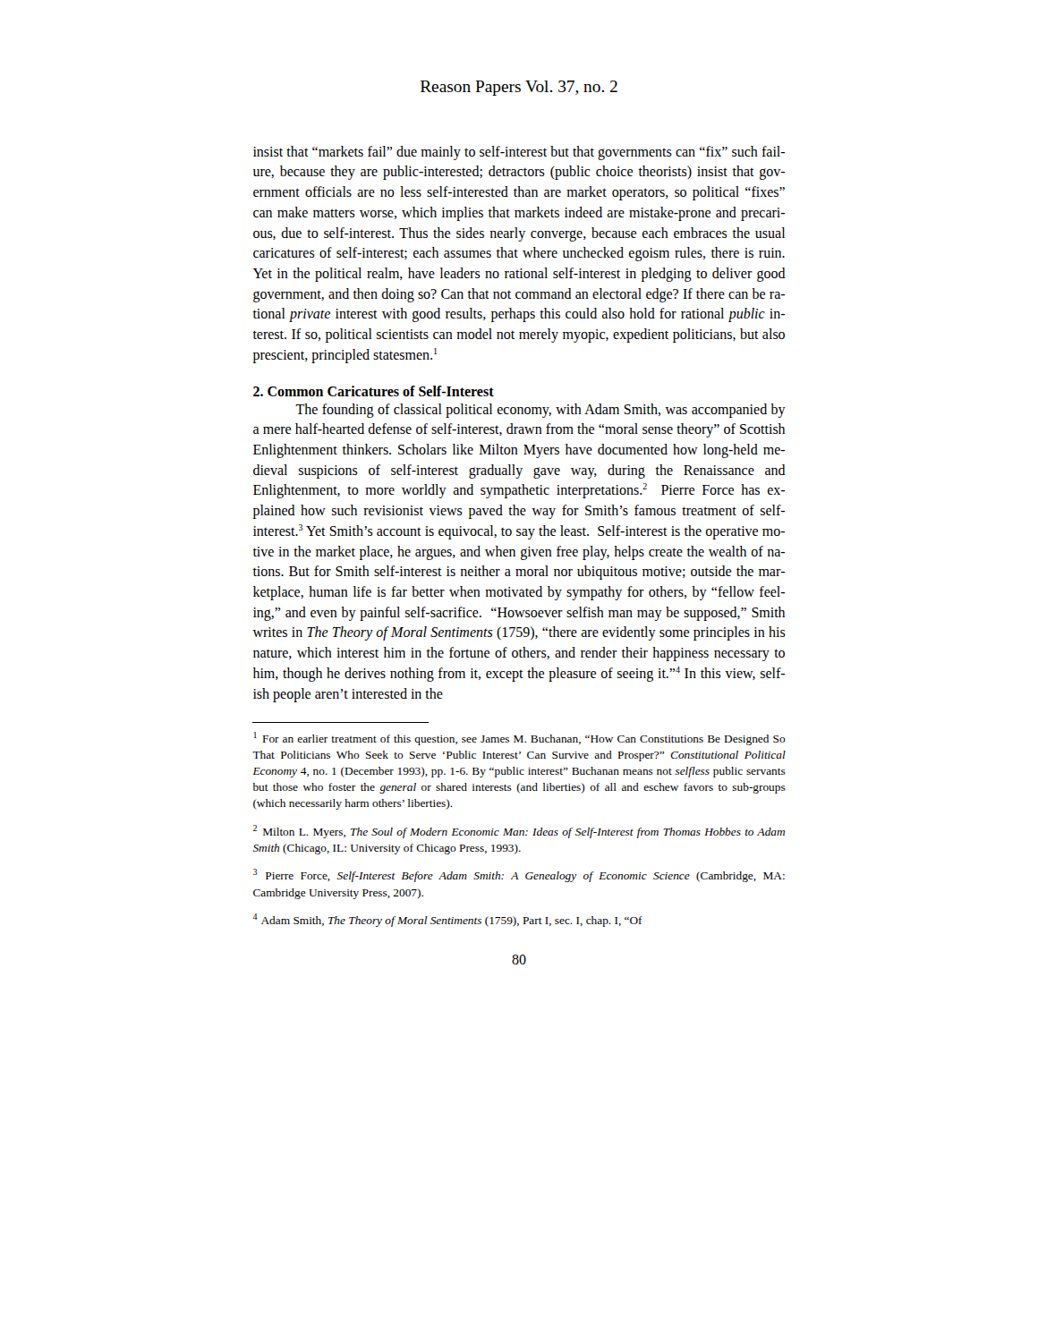Reason Papers Vol. 37, no. 2
insist that “markets fail” due mainly to self-interest but that governments can “fix” such failure, because they are public-interested; detractors (public choice theorists) insist that government officials are no less self-interested than are market operators, so political “fixes” can make matters worse, which implies that markets indeed are mistake-prone and precarious, due to self-interest. Thus the sides nearly converge, because each embraces the usual caricatures of self-interest; each assumes that where unchecked egoism rules, there is ruin. Yet in the political realm, have leaders no rational self-interest in pledging to deliver good government, and then doing so? Can that not command an electoral edge? If there can be rational private interest with good results, perhaps this could also hold for rational public interest. If so, political scientists can model not merely myopic, expedient politicians, but also prescient, principled statesmen.1
2. Common Caricatures of Self-Interest
The founding of classical political economy, with Adam Smith, was accompanied by a mere half-hearted defense of self-interest, drawn from the “moral sense theory” of Scottish Enlightenment thinkers. Scholars like Milton Myers have documented how long-held medieval suspicions of self-interest gradually gave way, during the Renaissance and Enlightenment, to more worldly and sympathetic interpretations.2 Pierre Force has explained how such revisionist views paved the way for Smith’s famous treatment of self-interest.3 Yet Smith’s account is equivocal, to say the least. Self-interest is the operative motive in the market place, he argues, and when given free play, helps create the wealth of nations. But for Smith self-interest is neither a moral nor ubiquitous motive; outside the marketplace, human life is far better when motivated by sympathy for others, by “fellow feeling,” and even by painful self-sacrifice. “Howsoever selfish man may be supposed,” Smith writes in The Theory of Moral Sentiments (1759), “there are evidently some principles in his nature, which interest him in the fortune of others, and render their happiness necessary to him, though he derives nothing from it, except the pleasure of seeing it.”4 In this view, selfish people aren’t interested in the
1 For an earlier treatment of this question, see James M. Buchanan, “How Can Constitutions Be Designed So That Politicians Who Seek to Serve ‘Public Interest’ Can Survive and Prosper?” Constitutional Political Economy 4, no. 1 (December 1993), pp. 1-6. By “public interest” Buchanan means not selfless public servants but those who foster the general or shared interests (and liberties) of all and eschew favors to sub-groups (which necessarily harm others’ liberties).
2 Milton L. Myers, The Soul of Modern Economic Man: Ideas of Self-Interest from Thomas Hobbes to Adam Smith (Chicago, IL: University of Chicago Press, 1993).
3 Pierre Force, Self-Interest Before Adam Smith: A Genealogy of Economic Science (Cambridge, MA: Cambridge University Press, 2007).
4 Adam Smith, The Theory of Moral Sentiments (1759), Part I, sec. I, chap. I, “Of
80